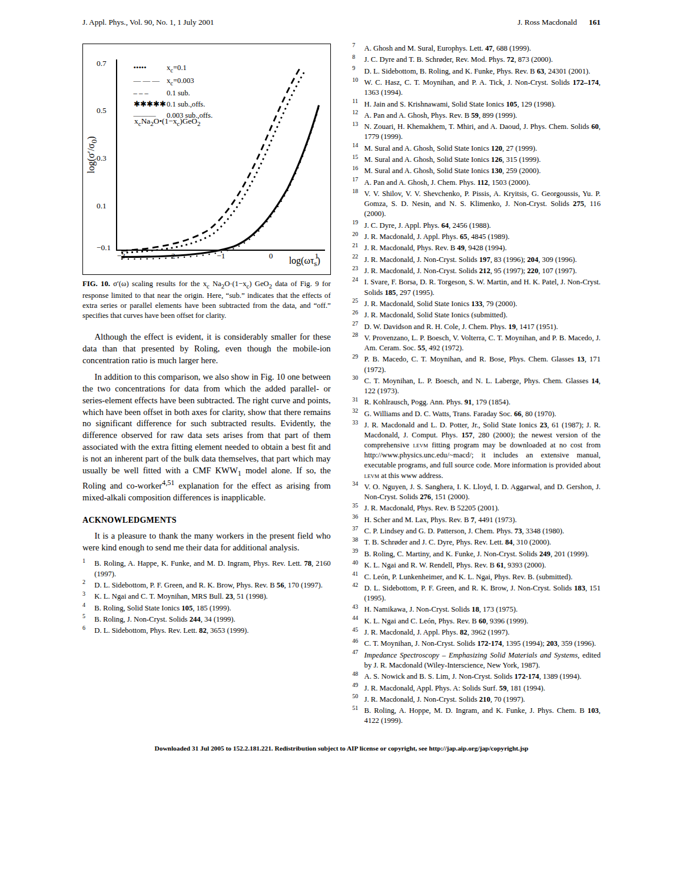J. Appl. Phys., Vol. 90, No. 1, 1 July 2001
J. Ross Macdonald 161
log(σ′/σ0) 0.7 0.5 0.3 0.1 −0.1 −3 −2 −1 0 1
••••• xc=0.1
— — — xc=0.003
– – – 0.1 sub.
✱✱✱✱✱ 0.1 sub.,offs.
——— 0.003 sub.,offs.
xcNa2O•(1−xc)GeO2
log(ωτs)
FIG. 10. σ′(ω) scaling results for the xc Na2O·(1−xc) GeO2 data of Fig. 9 for response limited to that near the origin. Here, “sub.” indicates that the effects of extra series or parallel elements have been subtracted from the data, and “off.” specifies that curves have been offset for clarity.
Although the effect is evident, it is considerably smaller for these data than that presented by Roling, even though the mobile-ion concentration ratio is much larger here.
In addition to this comparison, we also show in Fig. 10 one between the two concentrations for data from which the added parallel- or series-element effects have been subtracted. The right curve and points, which have been offset in both axes for clarity, show that there remains no significant difference for such subtracted results. Evidently, the difference observed for raw data sets arises from that part of them associated with the extra fitting element needed to obtain a best fit and is not an inherent part of the bulk data themselves, that part which may usually be well fitted with a CMF KWW1 model alone. If so, the Roling and co-worker4,51 explanation for the effect as arising from mixed-alkali composition differences is inapplicable.
Acknowledgments
It is a pleasure to thank the many workers in the present field who were kind enough to send me their data for additional analysis.
B. Roling, A. Happe, K. Funke, and M. D. Ingram, Phys. Rev. Lett. 78, 2160 (1997).
D. L. Sidebottom, P. F. Green, and R. K. Brow, Phys. Rev. B 56, 170 (1997).
K. L. Ngai and C. T. Moynihan, MRS Bull. 23, 51 (1998).
B. Roling, Solid State Ionics 105, 185 (1999).
B. Roling, J. Non-Cryst. Solids 244, 34 (1999).
D. L. Sidebottom, Phys. Rev. Lett. 82, 3653 (1999).
A. Ghosh and M. Sural, Europhys. Lett. 47, 688 (1999).
J. C. Dyre and T. B. Schrøder, Rev. Mod. Phys. 72, 873 (2000).
D. L. Sidebottom, B. Roling, and K. Funke, Phys. Rev. B 63, 24301 (2001).
W. C. Hasz, C. T. Moynihan, and P. A. Tick, J. Non-Cryst. Solids 172–174, 1363 (1994).
H. Jain and S. Krishnawami, Solid State Ionics 105, 129 (1998).
A. Pan and A. Ghosh, Phys. Rev. B 59, 899 (1999).
N. Zouari, H. Khemakhem, T. Mhiri, and A. Daoud, J. Phys. Chem. Solids 60, 1779 (1999).
M. Sural and A. Ghosh, Solid State Ionics 120, 27 (1999).
M. Sural and A. Ghosh, Solid State Ionics 126, 315 (1999).
M. Sural and A. Ghosh, Solid State Ionics 130, 259 (2000).
A. Pan and A. Ghosh, J. Chem. Phys. 112, 1503 (2000).
V. V. Shilov, V. V. Shevchenko, P. Pissis, A. Kryitsis, G. Georgoussis, Yu. P. Gomza, S. D. Nesin, and N. S. Klimenko, J. Non-Cryst. Solids 275, 116 (2000).
J. C. Dyre, J. Appl. Phys. 64, 2456 (1988).
J. R. Macdonald, J. Appl. Phys. 65, 4845 (1989).
J. R. Macdonald, Phys. Rev. B 49, 9428 (1994).
J. R. Macdonald, J. Non-Cryst. Solids 197, 83 (1996); 204, 309 (1996).
J. R. Macdonald, J. Non-Cryst. Solids 212, 95 (1997); 220, 107 (1997).
I. Svare, F. Borsa, D. R. Torgeson, S. W. Martin, and H. K. Patel, J. Non-Cryst. Solids 185, 297 (1995).
J. R. Macdonald, Solid State Ionics 133, 79 (2000).
J. R. Macdonald, Solid State Ionics (submitted).
D. W. Davidson and R. H. Cole, J. Chem. Phys. 19, 1417 (1951).
V. Provenzano, L. P. Boesch, V. Volterra, C. T. Moynihan, and P. B. Macedo, J. Am. Ceram. Soc. 55, 492 (1972).
P. B. Macedo, C. T. Moynihan, and R. Bose, Phys. Chem. Glasses 13, 171 (1972).
C. T. Moynihan, L. P. Boesch, and N. L. Laberge, Phys. Chem. Glasses 14, 122 (1973).
R. Kohlrausch, Pogg. Ann. Phys. 91, 179 (1854).
G. Williams and D. C. Watts, Trans. Faraday Soc. 66, 80 (1970).
J. R. Macdonald and L. D. Potter, Jr., Solid State Ionics 23, 61 (1987); J. R. Macdonald, J. Comput. Phys. 157, 280 (2000); the newest version of the comprehensive levm fitting program may be downloaded at no cost from http://www.physics.unc.edu/~macd/; it includes an extensive manual, executable programs, and full source code. More information is provided about levm at this www address.
V. O. Nguyen, J. S. Sanghera, I. K. Lloyd, I. D. Aggarwal, and D. Gershon, J. Non-Cryst. Solids 276, 151 (2000).
J. R. Macdonald, Phys. Rev. B 52205 (2001).
H. Scher and M. Lax, Phys. Rev. B 7, 4491 (1973).
C. P. Lindsey and G. D. Patterson, J. Chem. Phys. 73, 3348 (1980).
T. B. Schrøder and J. C. Dyre, Phys. Rev. Lett. 84, 310 (2000).
B. Roling, C. Martiny, and K. Funke, J. Non-Cryst. Solids 249, 201 (1999).
K. L. Ngai and R. W. Rendell, Phys. Rev. B 61, 9393 (2000).
C. León, P. Lunkenheimer, and K. L. Ngai, Phys. Rev. B. (submitted).
D. L. Sidebottom, P. F. Green, and R. K. Brow, J. Non-Cryst. Solids 183, 151 (1995).
H. Namikawa, J. Non-Cryst. Solids 18, 173 (1975).
K. L. Ngai and C. León, Phys. Rev. B 60, 9396 (1999).
J. R. Macdonald, J. Appl. Phys. 82, 3962 (1997).
C. T. Moynihan, J. Non-Cryst. Solids 172-174, 1395 (1994); 203, 359 (1996).
Impedance Spectroscopy – Emphasizing Solid Materials and Systems, edited by J. R. Macdonald (Wiley-Interscience, New York, 1987).
A. S. Nowick and B. S. Lim, J. Non-Cryst. Solids 172-174, 1389 (1994).
J. R. Macdonald, Appl. Phys. A: Solids Surf. 59, 181 (1994).
J. R. Macdonald, J. Non-Cryst. Solids 210, 70 (1997).
B. Roling, A. Hoppe, M. D. Ingram, and K. Funke, J. Phys. Chem. B 103, 4122 (1999).
Downloaded 31 Jul 2005 to 152.2.181.221. Redistribution subject to AIP license or copyright, see http://jap.aip.org/jap/copyright.jsp